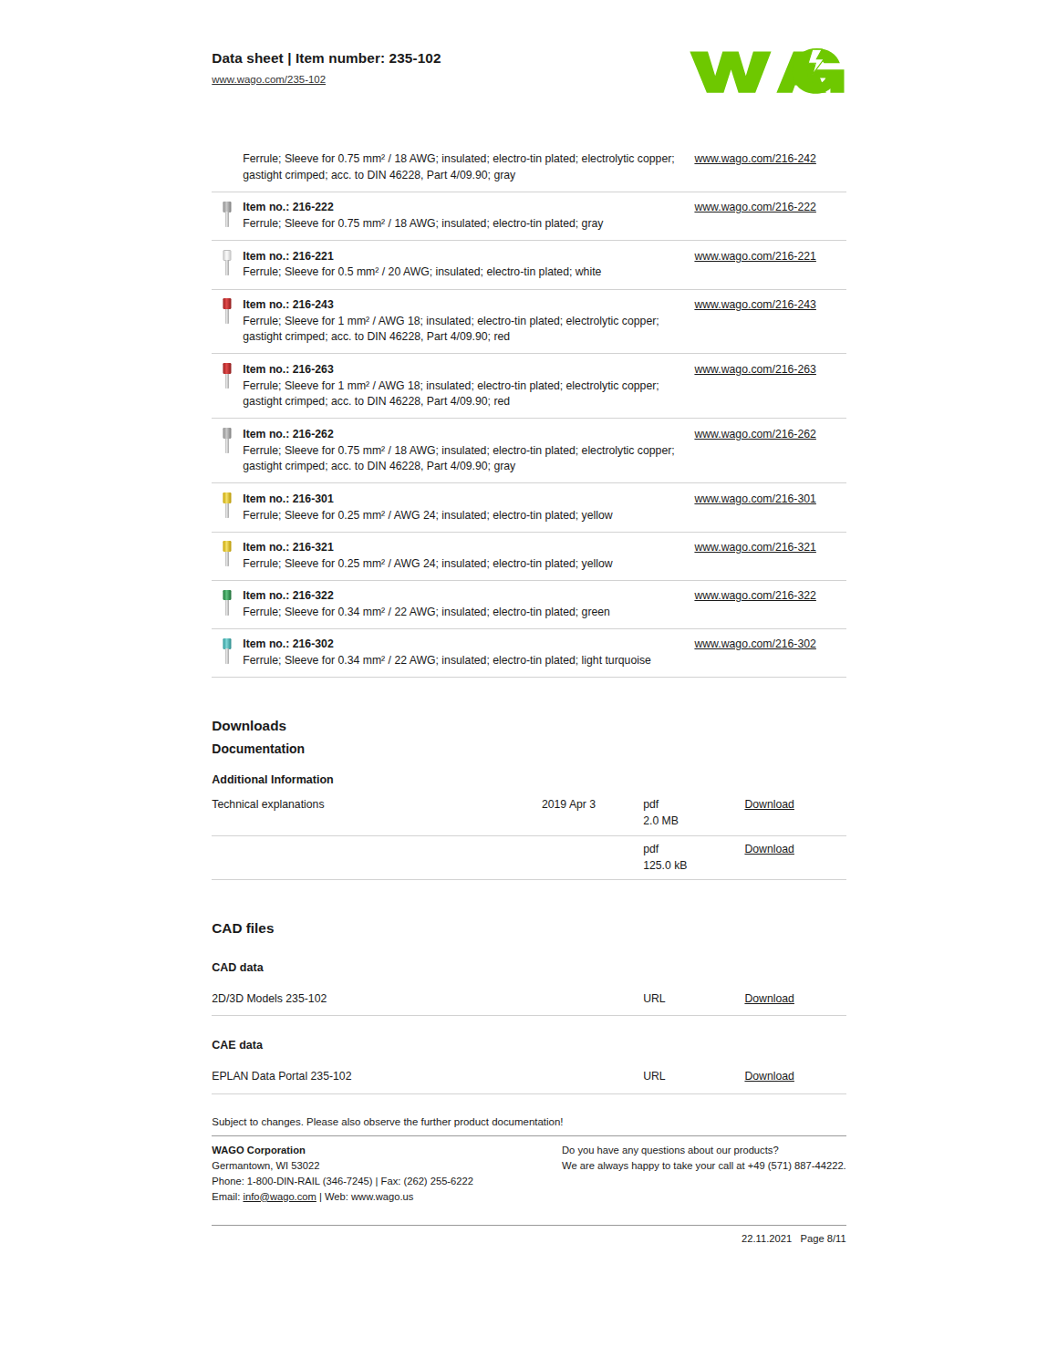Data sheet | Item number: 235-102
www.wago.com/235-102
| | Ferrule; Sleeve for 0.75 mm² / 18 AWG; insulated; electro-tin plated; electrolytic copper; gastight crimped; acc. to DIN 46228, Part 4/09.90; gray | www.wago.com/216-242 |
| | Item no.: 216-222 Ferrule; Sleeve for 0.75 mm² / 18 AWG; insulated; electro-tin plated; gray | www.wago.com/216-222 |
| | Item no.: 216-221 Ferrule; Sleeve for 0.5 mm² / 20 AWG; insulated; electro-tin plated; white | www.wago.com/216-221 |
| | Item no.: 216-243 Ferrule; Sleeve for 1 mm² / AWG 18; insulated; electro-tin plated; electrolytic copper; gastight crimped; acc. to DIN 46228, Part 4/09.90; red | www.wago.com/216-243 |
| | Item no.: 216-263 Ferrule; Sleeve for 1 mm² / AWG 18; insulated; electro-tin plated; electrolytic copper; gastight crimped; acc. to DIN 46228, Part 4/09.90; red | www.wago.com/216-263 |
| | Item no.: 216-262 Ferrule; Sleeve for 0.75 mm² / 18 AWG; insulated; electro-tin plated; electrolytic copper; gastight crimped; acc. to DIN 46228, Part 4/09.90; gray | www.wago.com/216-262 |
| | Item no.: 216-301 Ferrule; Sleeve for 0.25 mm² / AWG 24; insulated; electro-tin plated; yellow | www.wago.com/216-301 |
| | Item no.: 216-321 Ferrule; Sleeve for 0.25 mm² / AWG 24; insulated; electro-tin plated; yellow | www.wago.com/216-321 |
| | Item no.: 216-322 Ferrule; Sleeve for 0.34 mm² / 22 AWG; insulated; electro-tin plated; green | www.wago.com/216-322 |
| | Item no.: 216-302 Ferrule; Sleeve for 0.34 mm² / 22 AWG; insulated; electro-tin plated; light turquoise | www.wago.com/216-302 |
Downloads
Documentation
Additional Information
| Technical explanations | 2019 Apr 3 | pdf 2.0 MB | Download |
| | | pdf 125.0 kB | Download |
CAD files
CAD data
| 2D/3D Models 235-102 | URL | Download |
CAE data
| EPLAN Data Portal 235-102 | URL | Download |
Subject to changes. Please also observe the further product documentation!
WAGO Corporation
Germantown, WI 53022
Phone: 1-800-DIN-RAIL (346-7245) | Fax: (262) 255-6222
Email: info@wago.com | Web: www.wago.us
Do you have any questions about our products?
We are always happy to take your call at +49 (571) 887-44222.
22.11.2021 Page 8/11